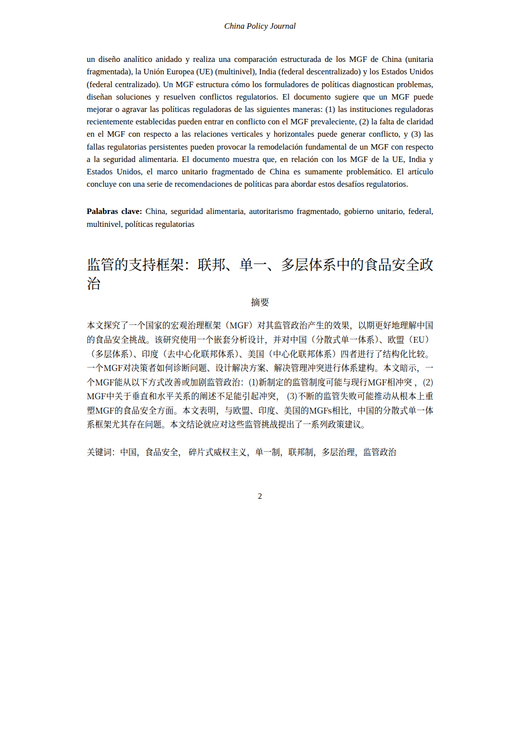China Policy Journal
un diseño analítico anidado y realiza una comparación estructurada de los MGF de China (unitaria fragmentada), la Unión Europea (UE) (multinivel), India (federal descentralizado) y los Estados Unidos (federal centralizado). Un MGF estructura cómo los formuladores de políticas diagnostican problemas, diseñan soluciones y resuelven conflictos regulatorios. El documento sugiere que un MGF puede mejorar o agravar las políticas reguladoras de las siguientes maneras: (1) las instituciones reguladoras recientemente establecidas pueden entrar en conflicto con el MGF prevaleciente, (2) la falta de claridad en el MGF con respecto a las relaciones verticales y horizontales puede generar conflicto, y (3) las fallas regulatorias persistentes pueden provocar la remodelación fundamental de un MGF con respecto a la seguridad alimentaria. El documento muestra que, en relación con los MGF de la UE, India y Estados Unidos, el marco unitario fragmentado de China es sumamente problemático. El artículo concluye con una serie de recomendaciones de políticas para abordar estos desafíos regulatorios.
Palabras clave: China, seguridad alimentaria, autoritarismo fragmentado, gobierno unitario, federal, multinivel, políticas regulatorias
监管的支持框架：联邦、单一、多层体系中的食品安全政治
摘要
本文探究了一个国家的宏观治理框架（MGF）对其监管政治产生的效果，以期更好地理解中国的食品安全挑战。该研究使用一个嵌套分析设计，并对中国（分散式单一体系）、欧盟（EU）（多层体系）、印度（去中心化联邦体系）、美国（中心化联邦体系）四者进行了结构化比较。一个MGF对决策者如何诊断问题、设计解决方案、解决管理冲突进行体系建构。本文暗示，一个MGF能从以下方式改善或加剧监管政治：(1)新制定的监管制度可能与现行MGF相冲突 ，(2) MGF中关于垂直和水平关系的阐述不足能引起冲突， (3)不断的监管失败可能推动从根本上重塑MGF的食品安全方面。本文表明，与欧盟、印度、美国的MGFs相比，中国的分散式单一体系框架尤其存在问题。本文结论就应对这些监管挑战提出了一系列政策建议。
关键词：中国，食品安全， 碎片式威权主义，单一制，联邦制，多层治理，监管政治
2